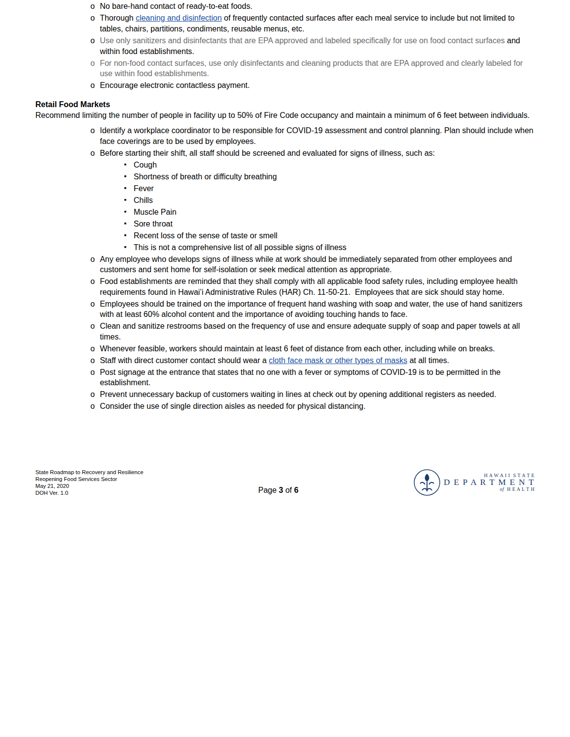No bare-hand contact of ready-to-eat foods.
Thorough cleaning and disinfection of frequently contacted surfaces after each meal service to include but not limited to tables, chairs, partitions, condiments, reusable menus, etc.
Use only sanitizers and disinfectants that are EPA approved and labeled specifically for use on food contact surfaces and within food establishments.
For non-food contact surfaces, use only disinfectants and cleaning products that are EPA approved and clearly labeled for use within food establishments.
Encourage electronic contactless payment.
Retail Food Markets
Recommend limiting the number of people in facility up to 50% of Fire Code occupancy and maintain a minimum of 6 feet between individuals.
Identify a workplace coordinator to be responsible for COVID-19 assessment and control planning. Plan should include when face coverings are to be used by employees.
Before starting their shift, all staff should be screened and evaluated for signs of illness, such as:
Cough
Shortness of breath or difficulty breathing
Fever
Chills
Muscle Pain
Sore throat
Recent loss of the sense of taste or smell
This is not a comprehensive list of all possible signs of illness
Any employee who develops signs of illness while at work should be immediately separated from other employees and customers and sent home for self-isolation or seek medical attention as appropriate.
Food establishments are reminded that they shall comply with all applicable food safety rules, including employee health requirements found in Hawai’i Administrative Rules (HAR) Ch. 11-50-21. Employees that are sick should stay home.
Employees should be trained on the importance of frequent hand washing with soap and water, the use of hand sanitizers with at least 60% alcohol content and the importance of avoiding touching hands to face.
Clean and sanitize restrooms based on the frequency of use and ensure adequate supply of soap and paper towels at all times.
Whenever feasible, workers should maintain at least 6 feet of distance from each other, including while on breaks.
Staff with direct customer contact should wear a cloth face mask or other types of masks at all times.
Post signage at the entrance that states that no one with a fever or symptoms of COVID-19 is to be permitted in the establishment.
Prevent unnecessary backup of customers waiting in lines at check out by opening additional registers as needed.
Consider the use of single direction aisles as needed for physical distancing.
State Roadmap to Recovery and Resilience Reopening Food Services Sector May 21, 2020 DOH Ver. 1.0
Page 3 of 6
H A W A I I S T A T E
D E P A R T M E N T
of H E A L T H